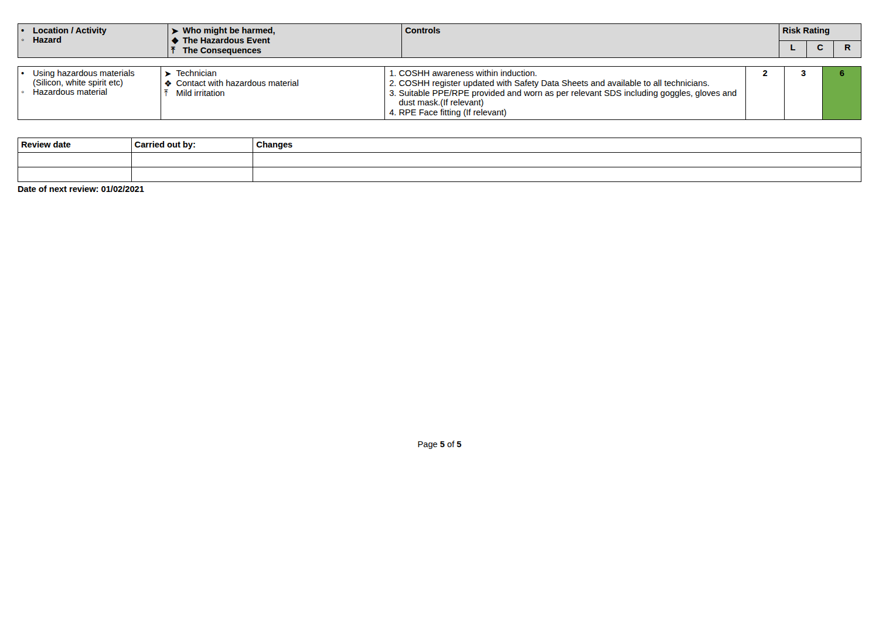| • Location / Activity ◦ Hazard | ➤ Who might be harmed, ❖ The Hazardous Event ⤒ The Consequences | Controls | Risk Rating |
| --- | --- | --- | --- |
| L | C | R |
| • Using hazardous materials (Silicon, white spirit etc) ◦ Hazardous material | ➤ Technician ❖ Contact with hazardous material ⤒ Mild irritation | COSHH awareness within induction. COSHH register updated with Safety Data Sheets and available to all technicians. Suitable PPE/RPE provided and worn as per relevant SDS including goggles, gloves and dust mask.(If relevant) RPE Face fitting (If relevant) | 2 | 3 | 6 |
| Review date | Carried out by: | Changes |
Date of next review: 01/02/2021
Page 5 of 5